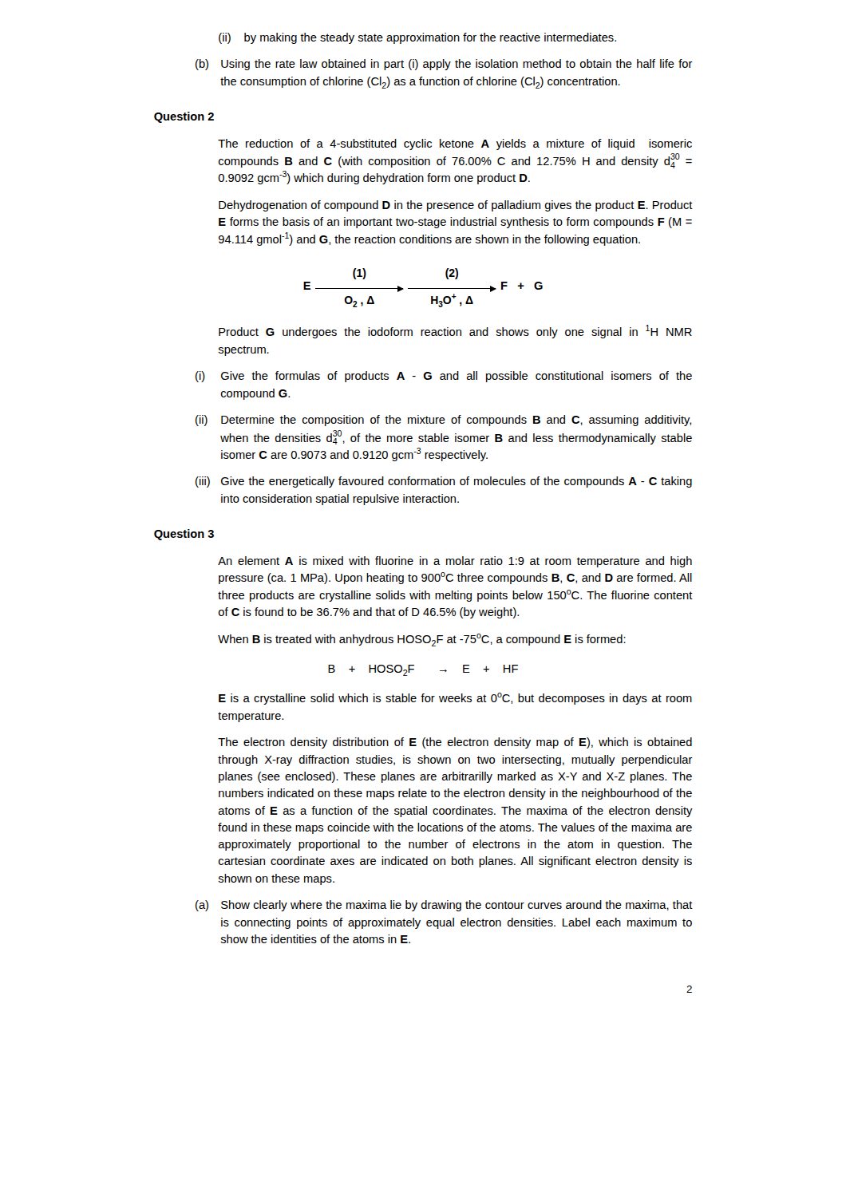(ii) by making the steady state approximation for the reactive intermediates.
(b) Using the rate law obtained in part (i) apply the isolation method to obtain the half life for the consumption of chlorine (Cl2) as a function of chlorine (Cl2) concentration.
Question 2
The reduction of a 4-substituted cyclic ketone A yields a mixture of liquid isomeric compounds B and C (with composition of 76.00% C and 12.75% H and density d304 = 0.9092 gcm-3) which during dehydration form one product D.
Dehydrogenation of compound D in the presence of palladium gives the product E. Product E forms the basis of an important two-stage industrial synthesis to form compounds F (M = 94.114 gmol-1) and G, the reaction conditions are shown in the following equation.
E (1) O2 , Δ (2) H3O+ , Δ F + G
Product G undergoes the iodoform reaction and shows only one signal in 1H NMR spectrum.
(i) Give the formulas of products A - G and all possible constitutional isomers of the compound G.
(ii) Determine the composition of the mixture of compounds B and C, assuming additivity, when the densities d304, of the more stable isomer B and less thermodynamically stable isomer C are 0.9073 and 0.9120 gcm-3 respectively.
(iii) Give the energetically favoured conformation of molecules of the compounds A - C taking into consideration spatial repulsive interaction.
Question 3
An element A is mixed with fluorine in a molar ratio 1:9 at room temperature and high pressure (ca. 1 MPa). Upon heating to 900oC three compounds B, C, and D are formed. All three products are crystalline solids with melting points below 150oC. The fluorine content of C is found to be 36.7% and that of D 46.5% (by weight).
When B is treated with anhydrous HOSO2F at -75oC, a compound E is formed:
B + HOSO2F → E + HF
E is a crystalline solid which is stable for weeks at 0oC, but decomposes in days at room temperature.
The electron density distribution of E (the electron density map of E), which is obtained through X-ray diffraction studies, is shown on two intersecting, mutually perpendicular planes (see enclosed). These planes are arbitrarilly marked as X-Y and X-Z planes. The numbers indicated on these maps relate to the electron density in the neighbourhood of the atoms of E as a function of the spatial coordinates. The maxima of the electron density found in these maps coincide with the locations of the atoms. The values of the maxima are approximately proportional to the number of electrons in the atom in question. The cartesian coordinate axes are indicated on both planes. All significant electron density is shown on these maps.
(a) Show clearly where the maxima lie by drawing the contour curves around the maxima, that is connecting points of approximately equal electron densities. Label each maximum to show the identities of the atoms in E.
2